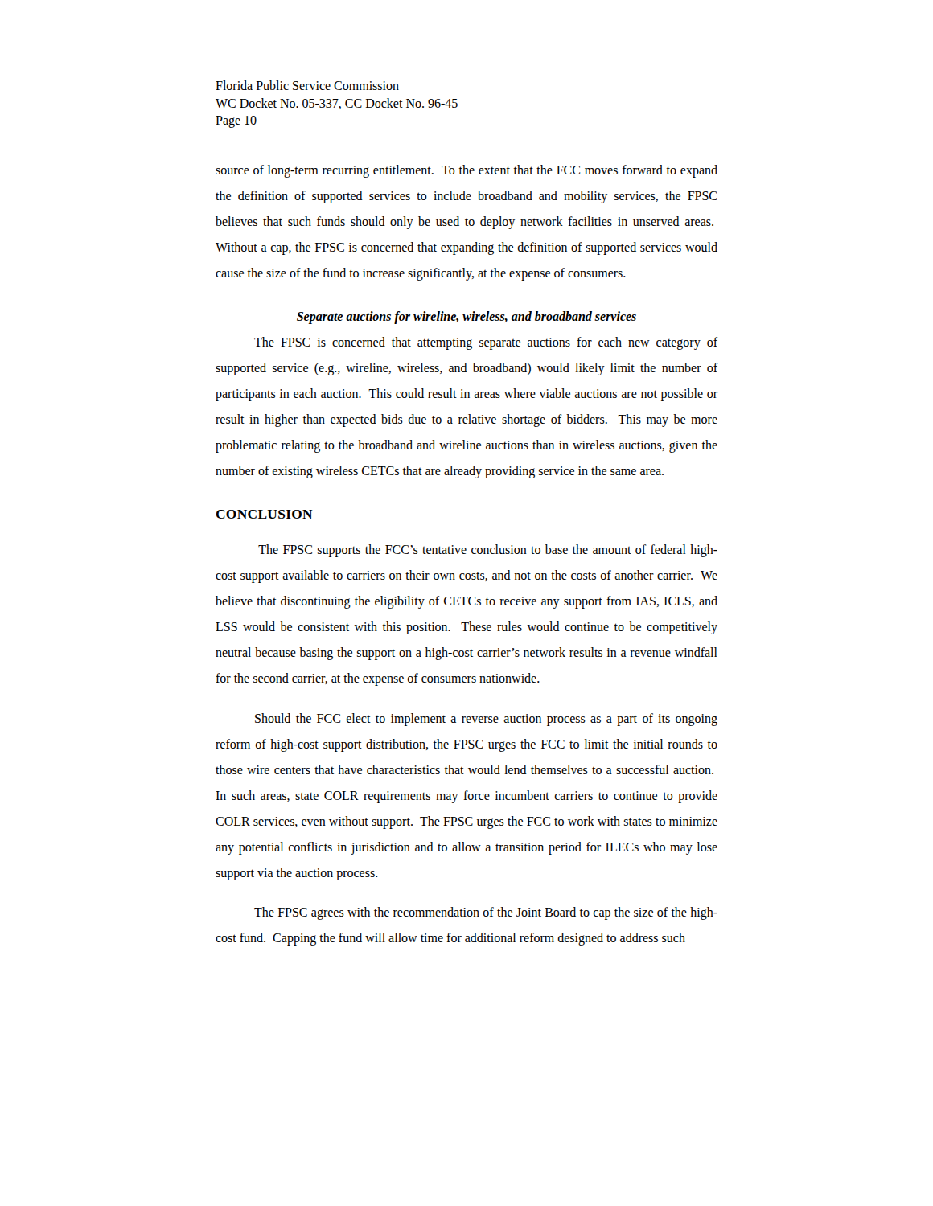Florida Public Service Commission
WC Docket No. 05-337, CC Docket No. 96-45
Page 10
source of long-term recurring entitlement. To the extent that the FCC moves forward to expand the definition of supported services to include broadband and mobility services, the FPSC believes that such funds should only be used to deploy network facilities in unserved areas. Without a cap, the FPSC is concerned that expanding the definition of supported services would cause the size of the fund to increase significantly, at the expense of consumers.
Separate auctions for wireline, wireless, and broadband services
The FPSC is concerned that attempting separate auctions for each new category of supported service (e.g., wireline, wireless, and broadband) would likely limit the number of participants in each auction. This could result in areas where viable auctions are not possible or result in higher than expected bids due to a relative shortage of bidders. This may be more problematic relating to the broadband and wireline auctions than in wireless auctions, given the number of existing wireless CETCs that are already providing service in the same area.
CONCLUSION
The FPSC supports the FCC’s tentative conclusion to base the amount of federal high-cost support available to carriers on their own costs, and not on the costs of another carrier. We believe that discontinuing the eligibility of CETCs to receive any support from IAS, ICLS, and LSS would be consistent with this position. These rules would continue to be competitively neutral because basing the support on a high-cost carrier’s network results in a revenue windfall for the second carrier, at the expense of consumers nationwide.
Should the FCC elect to implement a reverse auction process as a part of its ongoing reform of high-cost support distribution, the FPSC urges the FCC to limit the initial rounds to those wire centers that have characteristics that would lend themselves to a successful auction. In such areas, state COLR requirements may force incumbent carriers to continue to provide COLR services, even without support. The FPSC urges the FCC to work with states to minimize any potential conflicts in jurisdiction and to allow a transition period for ILECs who may lose support via the auction process.
The FPSC agrees with the recommendation of the Joint Board to cap the size of the high-cost fund. Capping the fund will allow time for additional reform designed to address such